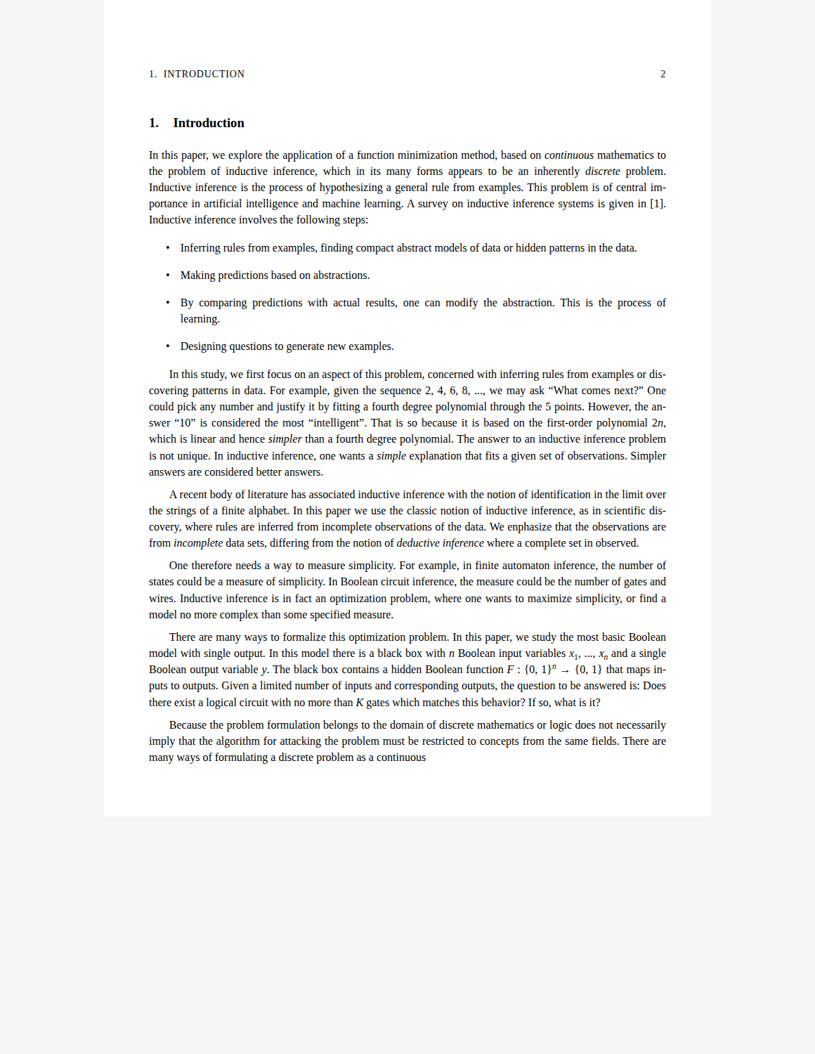1. INTRODUCTION 2
1. Introduction
In this paper, we explore the application of a function minimization method, based on continuous mathematics to the problem of inductive inference, which in its many forms appears to be an inherently discrete problem. Inductive inference is the process of hypothesizing a general rule from examples. This problem is of central importance in artificial intelligence and machine learning. A survey on inductive inference systems is given in [1]. Inductive inference involves the following steps:
Inferring rules from examples, finding compact abstract models of data or hidden patterns in the data.
Making predictions based on abstractions.
By comparing predictions with actual results, one can modify the abstraction. This is the process of learning.
Designing questions to generate new examples.
In this study, we first focus on an aspect of this problem, concerned with inferring rules from examples or discovering patterns in data. For example, given the sequence 2, 4, 6, 8, ..., we may ask “What comes next?” One could pick any number and justify it by fitting a fourth degree polynomial through the 5 points. However, the answer “10” is considered the most “intelligent”. That is so because it is based on the first-order polynomial 2n, which is linear and hence simpler than a fourth degree polynomial. The answer to an inductive inference problem is not unique. In inductive inference, one wants a simple explanation that fits a given set of observations. Simpler answers are considered better answers.
A recent body of literature has associated inductive inference with the notion of identification in the limit over the strings of a finite alphabet. In this paper we use the classic notion of inductive inference, as in scientific discovery, where rules are inferred from incomplete observations of the data. We enphasize that the observations are from incomplete data sets, differing from the notion of deductive inference where a complete set in observed.
One therefore needs a way to measure simplicity. For example, in finite automaton inference, the number of states could be a measure of simplicity. In Boolean circuit inference, the measure could be the number of gates and wires. Inductive inference is in fact an optimization problem, where one wants to maximize simplicity, or find a model no more complex than some specified measure.
There are many ways to formalize this optimization problem. In this paper, we study the most basic Boolean model with single output. In this model there is a black box with n Boolean input variables x1, ..., xn and a single Boolean output variable y. The black box contains a hidden Boolean function F : {0, 1}n → {0, 1} that maps inputs to outputs. Given a limited number of inputs and corresponding outputs, the question to be answered is: Does there exist a logical circuit with no more than K gates which matches this behavior? If so, what is it?
Because the problem formulation belongs to the domain of discrete mathematics or logic does not necessarily imply that the algorithm for attacking the problem must be restricted to concepts from the same fields. There are many ways of formulating a discrete problem as a continuous